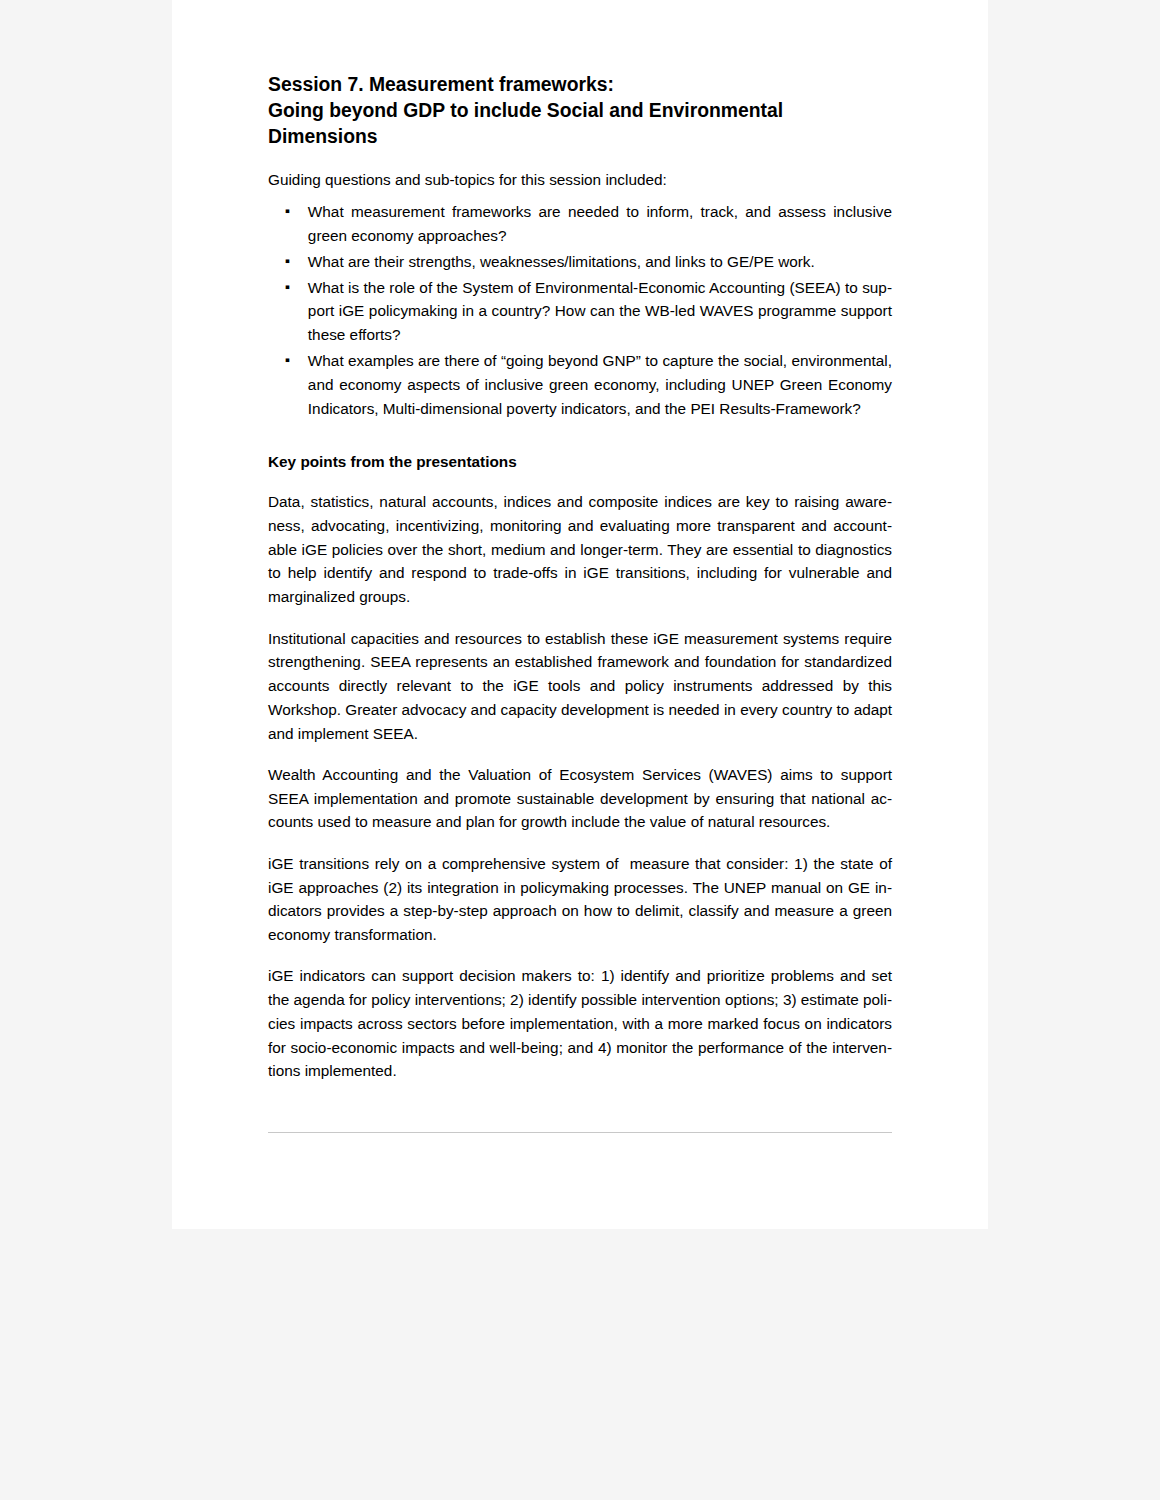Session 7. Measurement frameworks:
Going beyond GDP to include Social and Environmental Dimensions
Guiding questions and sub-topics for this session included:
What measurement frameworks are needed to inform, track, and assess inclusive green economy approaches?
What are their strengths, weaknesses/limitations, and links to GE/PE work.
What is the role of the System of Environmental-Economic Accounting (SEEA) to support iGE policymaking in a country? How can the WB-led WAVES programme support these efforts?
What examples are there of “going beyond GNP” to capture the social, environmental, and economy aspects of inclusive green economy, including UNEP Green Economy Indicators, Multi-dimensional poverty indicators, and the PEI Results-Framework?
Key points from the presentations
Data, statistics, natural accounts, indices and composite indices are key to raising awareness, advocating, incentivizing, monitoring and evaluating more transparent and accountable iGE policies over the short, medium and longer-term. They are essential to diagnostics to help identify and respond to trade-offs in iGE transitions, including for vulnerable and marginalized groups.
Institutional capacities and resources to establish these iGE measurement systems require strengthening. SEEA represents an established framework and foundation for standardized accounts directly relevant to the iGE tools and policy instruments addressed by this Workshop. Greater advocacy and capacity development is needed in every country to adapt and implement SEEA.
Wealth Accounting and the Valuation of Ecosystem Services (WAVES) aims to support SEEA implementation and promote sustainable development by ensuring that national accounts used to measure and plan for growth include the value of natural resources.
iGE transitions rely on a comprehensive system of measure that consider: 1) the state of iGE approaches (2) its integration in policymaking processes. The UNEP manual on GE indicators provides a step-by-step approach on how to delimit, classify and measure a green economy transformation.
iGE indicators can support decision makers to: 1) identify and prioritize problems and set the agenda for policy interventions; 2) identify possible intervention options; 3) estimate policies impacts across sectors before implementation, with a more marked focus on indicators for socio-economic impacts and well-being; and 4) monitor the performance of the interventions implemented.